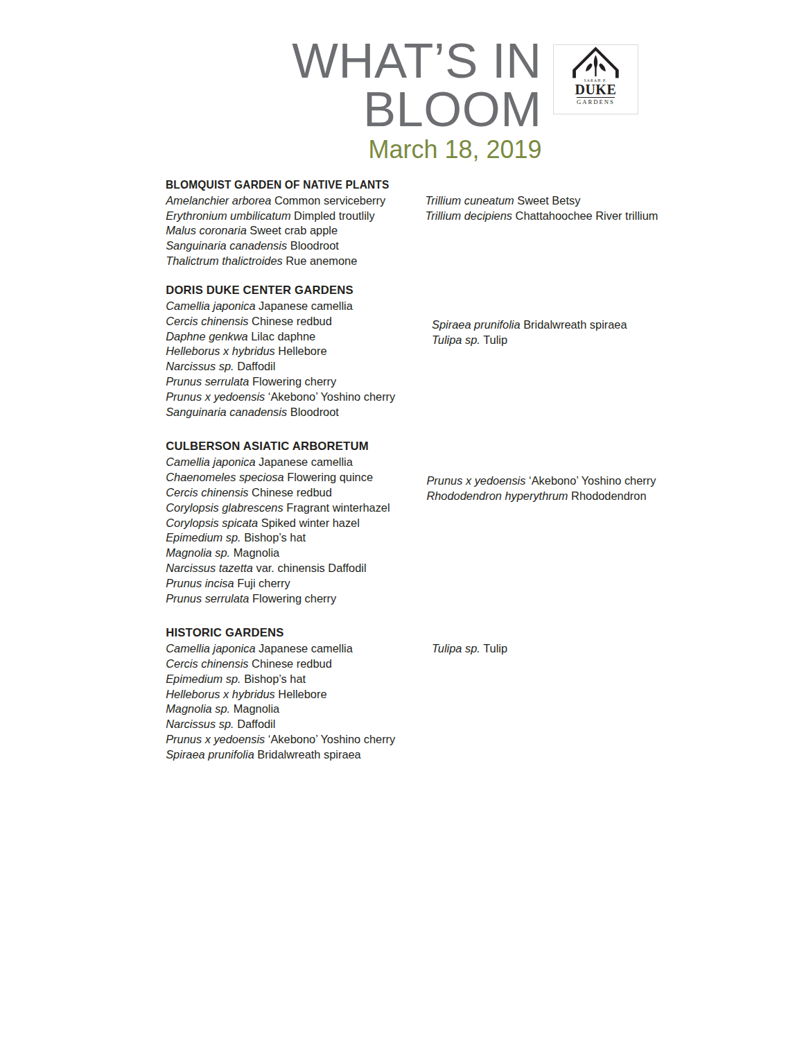WHAT’S IN BLOOM
March 18, 2019
SARAH P.
DUKE
GARDENS
BLOMQUIST GARDEN OF NATIVE PLANTS
Amelanchier arborea Common serviceberry
Erythronium umbilicatum Dimpled troutlily
Malus coronaria Sweet crab apple
Sanguinaria canadensis Bloodroot
Thalictrum thalictroides Rue anemone
Trillium cuneatum Sweet Betsy
Trillium decipiens Chattahoochee River trillium
DORIS DUKE CENTER GARDENS
Camellia japonica Japanese camellia
Cercis chinensis Chinese redbud
Daphne genkwa Lilac daphne
Helleborus x hybridus Hellebore
Narcissus sp. Daffodil
Prunus serrulata Flowering cherry
Prunus x yedoensis ‘Akebono’ Yoshino cherry
Sanguinaria canadensis Bloodroot
Spiraea prunifolia Bridalwreath spiraea
Tulipa sp. Tulip
CULBERSON ASIATIC ARBORETUM
Camellia japonica Japanese camellia
Chaenomeles speciosa Flowering quince
Cercis chinensis Chinese redbud
Corylopsis glabrescens Fragrant winterhazel
Corylopsis spicata Spiked winter hazel
Epimedium sp. Bishop’s hat
Magnolia sp. Magnolia
Narcissus tazetta var. chinensis Daffodil
Prunus incisa Fuji cherry
Prunus serrulata Flowering cherry
Prunus x yedoensis ‘Akebono’ Yoshino cherry
Rhododendron hyperythrum Rhododendron
HISTORIC GARDENS
Camellia japonica Japanese camellia
Cercis chinensis Chinese redbud
Epimedium sp. Bishop’s hat
Helleborus x hybridus Hellebore
Magnolia sp. Magnolia
Narcissus sp. Daffodil
Prunus x yedoensis ‘Akebono’ Yoshino cherry
Spiraea prunifolia Bridalwreath spiraea
Tulipa sp. Tulip